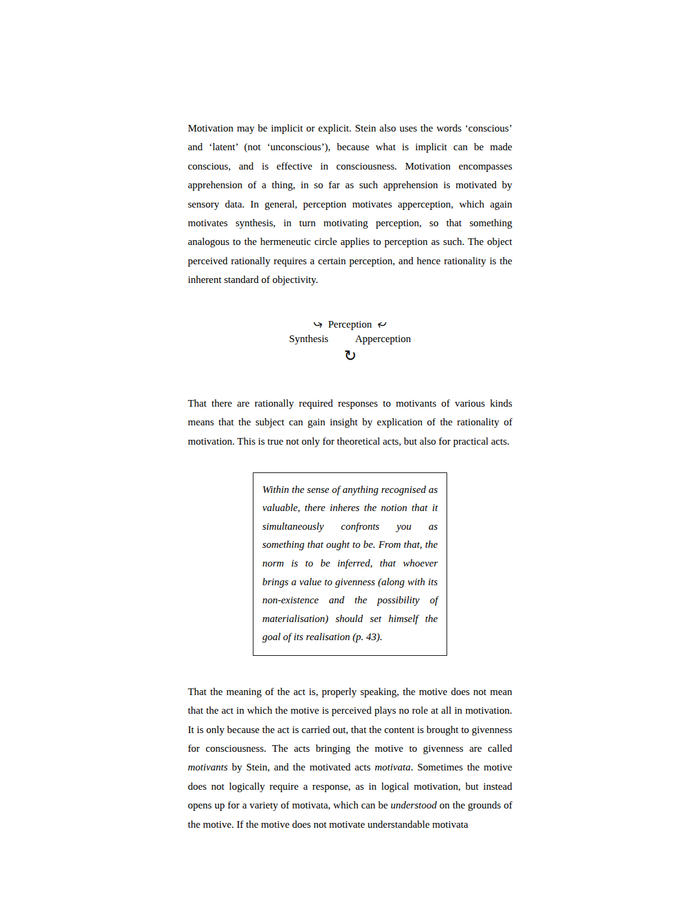Motivation may be implicit or explicit. Stein also uses the words ‘conscious’ and ‘latent’ (not ‘unconscious’), because what is implicit can be made conscious, and is effective in consciousness. Motivation encompasses apprehension of a thing, in so far as such apprehension is motivated by sensory data. In general, perception motivates apperception, which again motivates synthesis, in turn motivating perception, so that something analogous to the hermeneutic circle applies to perception as such. The object perceived rationally requires a certain perception, and hence rationality is the inherent standard of objectivity.
⤷ Perception ⤷
Synthesis Apperception
↻
That there are rationally required responses to motivants of various kinds means that the subject can gain insight by explication of the rationality of motivation. This is true not only for theoretical acts, but also for practical acts.
Within the sense of anything recognised as valuable, there inheres the notion that it simultaneously confronts you as something that ought to be. From that, the norm is to be inferred, that whoever brings a value to givenness (along with its non-existence and the possibility of materialisation) should set himself the goal of its realisation (p. 43).
That the meaning of the act is, properly speaking, the motive does not mean that the act in which the motive is perceived plays no role at all in motivation. It is only because the act is carried out, that the content is brought to givenness for consciousness. The acts bringing the motive to givenness are called motivants by Stein, and the motivated acts motivata. Sometimes the motive does not logically require a response, as in logical motivation, but instead opens up for a variety of motivata, which can be understood on the grounds of the motive. If the motive does not motivate understandable motivata